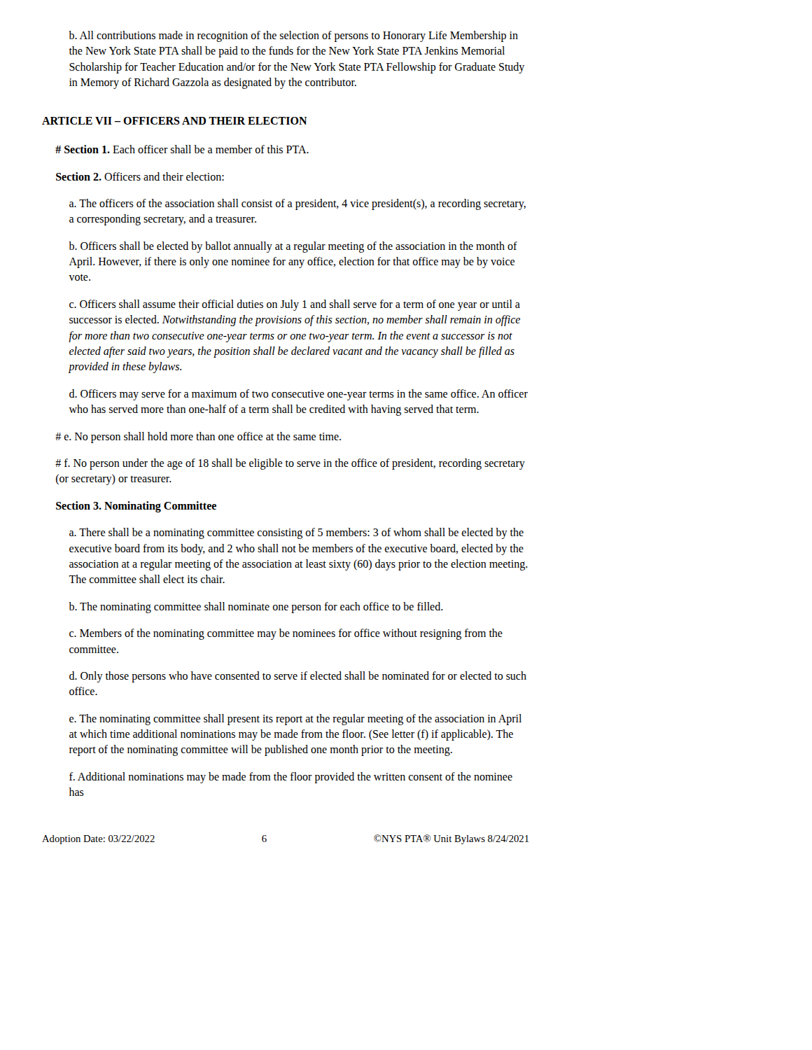b. All contributions made in recognition of the selection of persons to Honorary Life Membership in the New York State PTA shall be paid to the funds for the New York State PTA Jenkins Memorial Scholarship for Teacher Education and/or for the New York State PTA Fellowship for Graduate Study in Memory of Richard Gazzola as designated by the contributor.
ARTICLE VII – OFFICERS AND THEIR ELECTION
# Section 1. Each officer shall be a member of this PTA.
Section 2. Officers and their election:
a. The officers of the association shall consist of a president, 4 vice president(s), a recording secretary, a corresponding secretary, and a treasurer.
b. Officers shall be elected by ballot annually at a regular meeting of the association in the month of April. However, if there is only one nominee for any office, election for that office may be by voice vote.
c. Officers shall assume their official duties on July 1 and shall serve for a term of one year or until a successor is elected. Notwithstanding the provisions of this section, no member shall remain in office for more than two consecutive one-year terms or one two-year term. In the event a successor is not elected after said two years, the position shall be declared vacant and the vacancy shall be filled as provided in these bylaws.
d. Officers may serve for a maximum of two consecutive one-year terms in the same office. An officer who has served more than one-half of a term shall be credited with having served that term.
# e. No person shall hold more than one office at the same time.
# f. No person under the age of 18 shall be eligible to serve in the office of president, recording secretary (or secretary) or treasurer.
Section 3. Nominating Committee
a. There shall be a nominating committee consisting of 5 members: 3 of whom shall be elected by the executive board from its body, and 2 who shall not be members of the executive board, elected by the association at a regular meeting of the association at least sixty (60) days prior to the election meeting. The committee shall elect its chair.
b. The nominating committee shall nominate one person for each office to be filled.
c. Members of the nominating committee may be nominees for office without resigning from the committee.
d. Only those persons who have consented to serve if elected shall be nominated for or elected to such office.
e. The nominating committee shall present its report at the regular meeting of the association in April at which time additional nominations may be made from the floor. (See letter (f) if applicable). The report of the nominating committee will be published one month prior to the meeting.
f. Additional nominations may be made from the floor provided the written consent of the nominee has
Adoption Date: 03/22/2022 6 ©NYS PTA® Unit Bylaws 8/24/2021